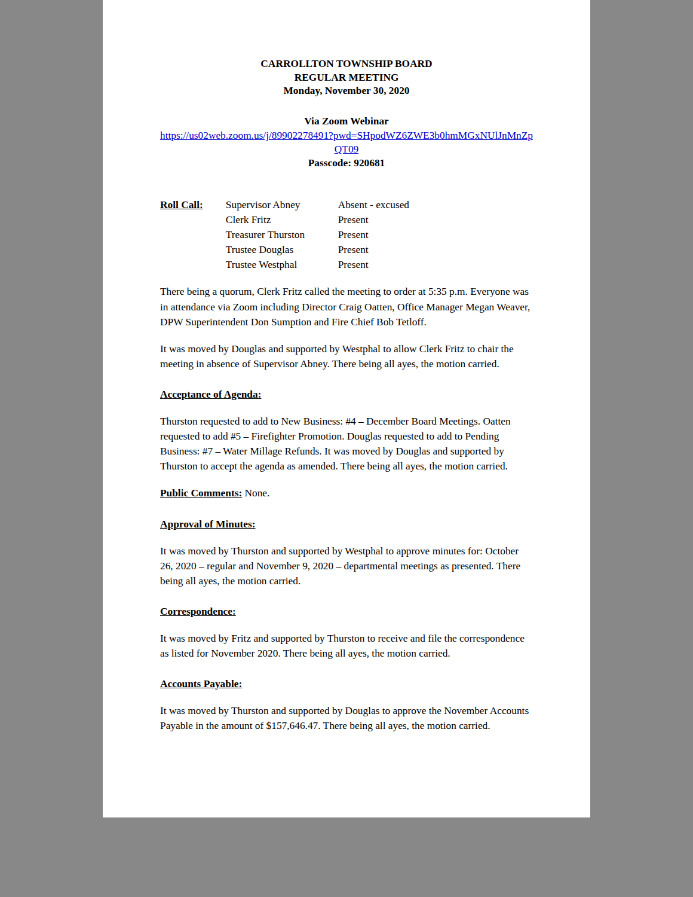CARROLLTON TOWNSHIP BOARD
REGULAR MEETING
Monday, November 30, 2020
Via Zoom Webinar
https://us02web.zoom.us/j/89902278491?pwd=SHpodWZ6ZWE3b0hmMGxNUlJnMnZpQT09
Passcode: 920681
| Roll Call: | Supervisor Abney | Absent - excused |
| Clerk Fritz | Present |
| Treasurer Thurston | Present |
| Trustee Douglas | Present |
| Trustee Westphal | Present |
There being a quorum, Clerk Fritz called the meeting to order at 5:35 p.m. Everyone was in attendance via Zoom including Director Craig Oatten, Office Manager Megan Weaver, DPW Superintendent Don Sumption and Fire Chief Bob Tetloff.
It was moved by Douglas and supported by Westphal to allow Clerk Fritz to chair the meeting in absence of Supervisor Abney. There being all ayes, the motion carried.
Acceptance of Agenda:
Thurston requested to add to New Business: #4 – December Board Meetings. Oatten requested to add #5 – Firefighter Promotion. Douglas requested to add to Pending Business: #7 – Water Millage Refunds. It was moved by Douglas and supported by Thurston to accept the agenda as amended. There being all ayes, the motion carried.
Public Comments:
None.
Approval of Minutes:
It was moved by Thurston and supported by Westphal to approve minutes for: October 26, 2020 – regular and November 9, 2020 – departmental meetings as presented. There being all ayes, the motion carried.
Correspondence:
It was moved by Fritz and supported by Thurston to receive and file the correspondence as listed for November 2020. There being all ayes, the motion carried.
Accounts Payable:
It was moved by Thurston and supported by Douglas to approve the November Accounts Payable in the amount of $157,646.47. There being all ayes, the motion carried.